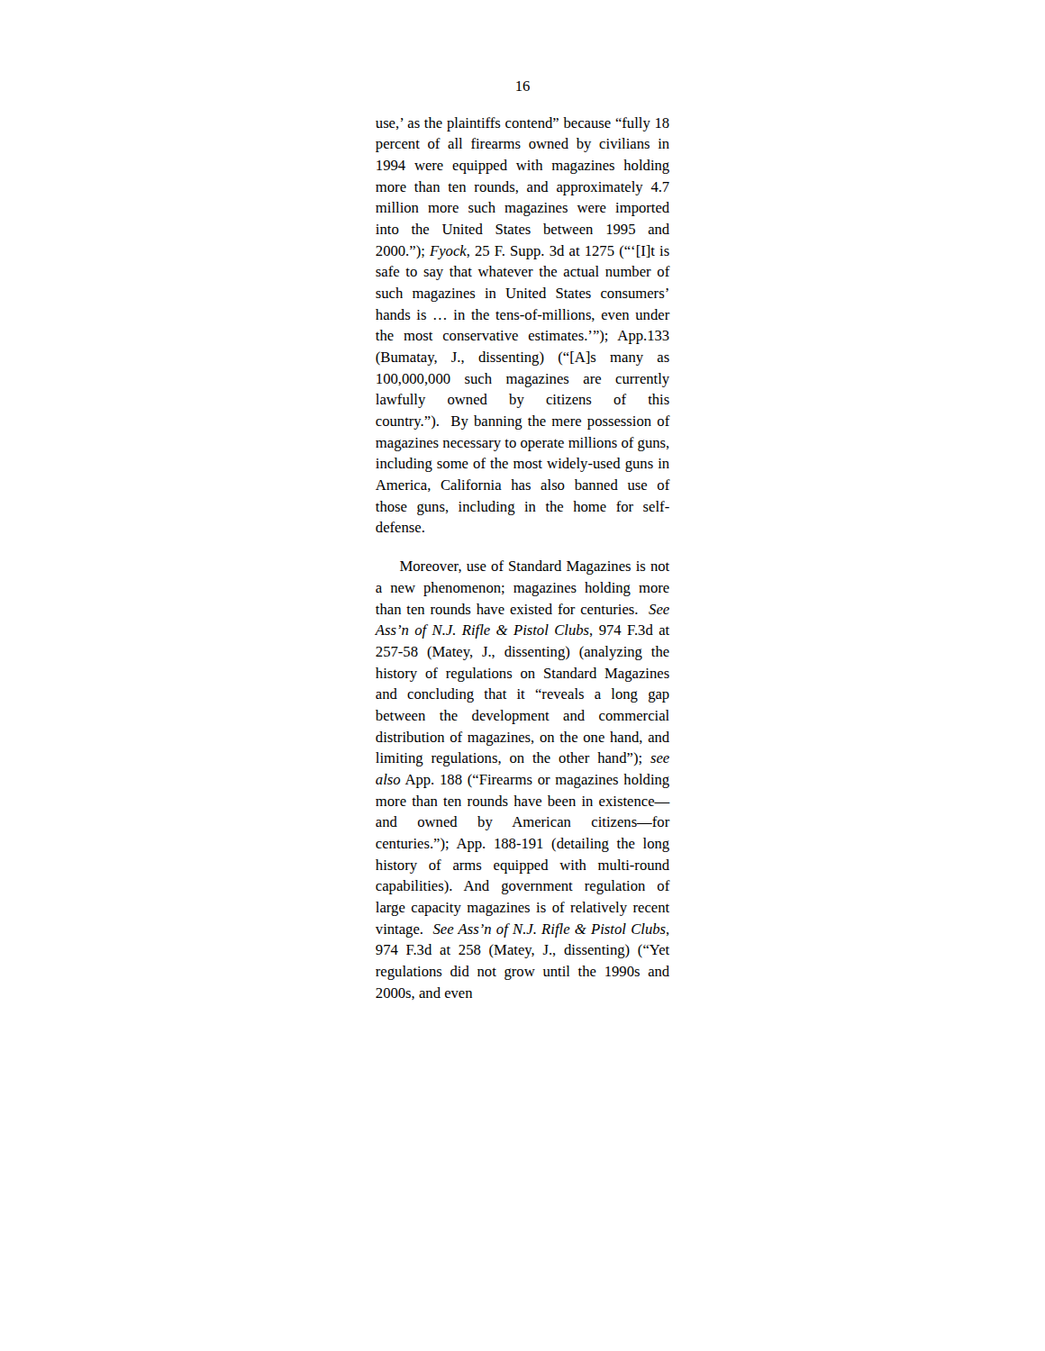16
use,’ as the plaintiffs contend” because “fully 18 percent of all firearms owned by civilians in 1994 were equipped with magazines holding more than ten rounds, and approximately 4.7 million more such magazines were imported into the United States between 1995 and 2000.”); Fyock, 25 F. Supp. 3d at 1275 (“‘[I]t is safe to say that whatever the actual number of such magazines in United States consumers’ hands is … in the tens-of-millions, even under the most conservative estimates.’”); App.133 (Bumatay, J., dissenting) (“[A]s many as 100,000,000 such magazines are currently lawfully owned by citizens of this country.”). By banning the mere possession of magazines necessary to operate millions of guns, including some of the most widely-used guns in America, California has also banned use of those guns, including in the home for self-defense.
Moreover, use of Standard Magazines is not a new phenomenon; magazines holding more than ten rounds have existed for centuries. See Ass’n of N.J. Rifle & Pistol Clubs, 974 F.3d at 257-58 (Matey, J., dissenting) (analyzing the history of regulations on Standard Magazines and concluding that it “reveals a long gap between the development and commercial distribution of magazines, on the one hand, and limiting regulations, on the other hand”); see also App. 188 (“Firearms or magazines holding more than ten rounds have been in existence—and owned by American citizens—for centuries.”); App. 188-191 (detailing the long history of arms equipped with multi-round capabilities). And government regulation of large capacity magazines is of relatively recent vintage. See Ass’n of N.J. Rifle & Pistol Clubs, 974 F.3d at 258 (Matey, J., dissenting) (“Yet regulations did not grow until the 1990s and 2000s, and even